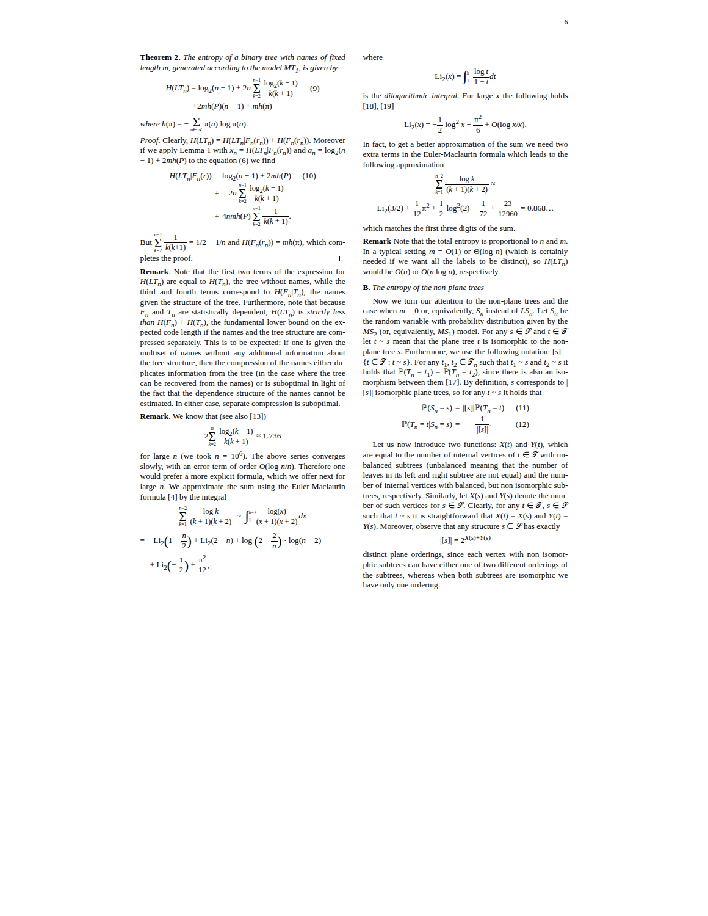6
Theorem 2. The entropy of a binary tree with names of fixed length m, generated according to the model MT1, is given by
| H ( LT n ) = log 2 ( n − 1) + 2 n n −1 Σ k =2 log 2 ( k − 1) k ( k + 1) | (9) |
| +2 mh ( P )( n − 1) + mh (π) | |
where h(π) = − Σa∈𝒜 π(a) log π(a).
Proof. Clearly, H(LTn) = H(LTn|Fn(rn)) + H(Fn(rn)). Moreover if we apply Lemma 1 with xn = H(LTn|Fn(rn)) and an = log2(n − 1) + 2mh(P) to the equation (6) we find
| H ( LT n / F n ( r )) | = | log 2 ( n − 1) + 2 mh ( P ) | (10) |
| | + | 2 n n −1 Σ k =2 log 2 ( k − 1) k ( k + 1) | |
| | + | 4 nmh ( P ) n −1 Σ k =2 1 k ( k + 1) . | |
But n−1 Σk=2 1 k(k+1) = 1/2 − 1/n and H(Fn(rn)) = mh(π), which completes the proof.
Remark. Note that the first two terms of the expression for H(LTn) are equal to H(Tn), the tree without names, while the third and fourth terms correspond to H(Fn|Tn), the names given the structure of the tree. Furthermore, note that because Fn and Tn are statistically dependent, H(LTn) is strictly less than H(Fn) + H(Tn), the fundamental lower bound on the expected code length if the names and the tree structure are compressed separately. This is to be expected: if one is given the multiset of names without any additional information about the tree structure, then the compression of the names either duplicates information from the tree (in the case where the tree can be recovered from the names) or is suboptimal in light of the fact that the dependence structure of the names cannot be estimated. In either case, separate compression is suboptimal.
Remark. We know that (see also [13])
2nΣk=2 log2(k − 1) k(k + 1) ≈ 1.736
for large n (we took n = 106). The above series converges slowly, with an error term of order O(log n/n). Therefore one would prefer a more explicit formula, which we offer next for large n. We approximate the sum using the Euler-Maclaurin formula [4] by the integral
n−2 Σk=1 log k(k + 1)(k + 2) ~ n−2∫1 log(x)(x + 1)(x + 2) dx
= − Li2(1 − n 2) + Li2(2 − n) + log (2 − 2 n) · log(n − 2)
+ Li2(− 12) + π212,
where
Li2(x) = x∫1 log t 1 − t dt
is the dilogarithmic integral. For large x the following holds [18], [19]
Li2(x) = −12 log2 x − π26 + O(log x/x).
In fact, to get a better approximation of the sum we need two extra terms in the Euler-Maclaurin formula which leads to the following approximation
n−2 Σk=1 log k(k + 1)(k + 2) ≈
Li2(3/2) + 112π2 + 12 log2(2) − 172 + 2312960 = 0.868…
which matches the first three digits of the sum.
Remark Note that the total entropy is proportional to n and m. In a typical setting m = O(1) or Θ(log n) (which is certainly needed if we want all the labels to be distinct), so H(LTn) would be O(n) or O(n log n), respectively.
B. The entropy of the non-plane trees
Now we turn our attention to the non-plane trees and the case when m = 0 or, equivalently, Sn instead of LSn. Let Sn be the random variable with probability distribution given by the MS2 (or, equivalently, MS1) model. For any s ∈ 𝒮 and t ∈ 𝒯 let t ~ s mean that the plane tree t is isomorphic to the non-plane tree s. Furthermore, we use the following notation: [s] = {t ∈ 𝒯 : t ~ s}. For any t1, t2 ∈ 𝒯n such that t1 ~ s and t2 ~ s it holds that ℙ(Tn = t1) = ℙ(Tn = t2), since there is also an isomorphism between them [17]. By definition, s corresponds to |[s]| isomorphic plane trees, so for any t ~ s it holds that
| ℙ( S n = s ) | = | /[ s ]/ℙ( T n = t ) | (11) |
| ℙ( T n = t / S n = s ) | = | 1 /[ s ]/ . | (12) |
Let us now introduce two functions: X(t) and Y(t), which are equal to the number of internal vertices of t ∈ 𝒯 with unbalanced subtrees (unbalanced meaning that the number of leaves in its left and right subtree are not equal) and the number of internal vertices with balanced, but non isomorphic subtrees, respectively. Similarly, let X(s) and Y(s) denote the number of such vertices for s ∈ 𝒮. Clearly, for any t ∈ 𝒯, s ∈ 𝒮 such that t ~ s it is straightforward that X(t) = X(s) and Y(t) = Y(s). Moreover, observe that any structure s ∈ 𝒮 has exactly
|[s]| = 2X(s)+Y(s)
distinct plane orderings, since each vertex with non isomorphic subtrees can have either one of two different orderings of the subtrees, whereas when both subtrees are isomorphic we have only one ordering.